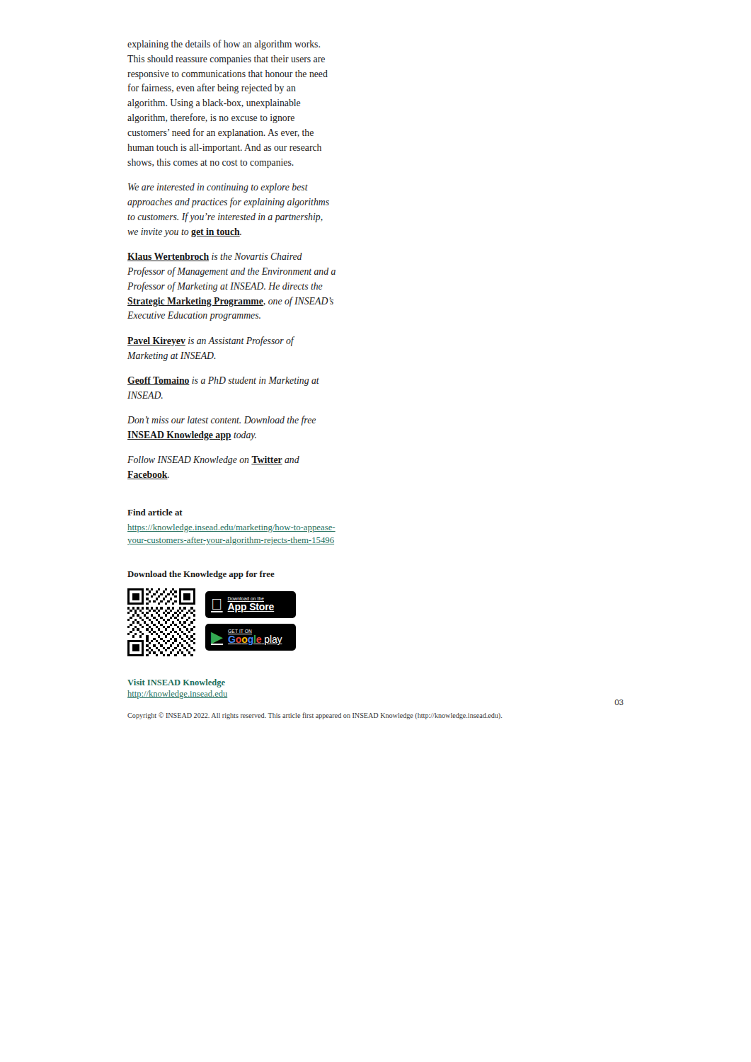explaining the details of how an algorithm works. This should reassure companies that their users are responsive to communications that honour the need for fairness, even after being rejected by an algorithm. Using a black-box, unexplainable algorithm, therefore, is no excuse to ignore customers’ need for an explanation. As ever, the human touch is all-important. And as our research shows, this comes at no cost to companies.
We are interested in continuing to explore best approaches and practices for explaining algorithms to customers. If you’re interested in a partnership, we invite you to get in touch.
Klaus Wertenbroch is the Novartis Chaired Professor of Management and the Environment and a Professor of Marketing at INSEAD. He directs the Strategic Marketing Programme, one of INSEAD’s Executive Education programmes.
Pavel Kireyev is an Assistant Professor of Marketing at INSEAD.
Geoff Tomaino is a PhD student in Marketing at INSEAD.
Don’t miss our latest content. Download the free INSEAD Knowledge app today.
Follow INSEAD Knowledge on Twitter and Facebook.
Find article at https://knowledge.insead.edu/marketing/how-to-appease-your-customers-after-your-algorithm-rejects-them-15496
Download the Knowledge app for free
 Download on the App Store ▶ GET IT ON Google play
Visit INSEAD Knowledge http://knowledge.insead.edu
03
Copyright © INSEAD 2022. All rights reserved. This article first appeared on INSEAD Knowledge (http://knowledge.insead.edu).